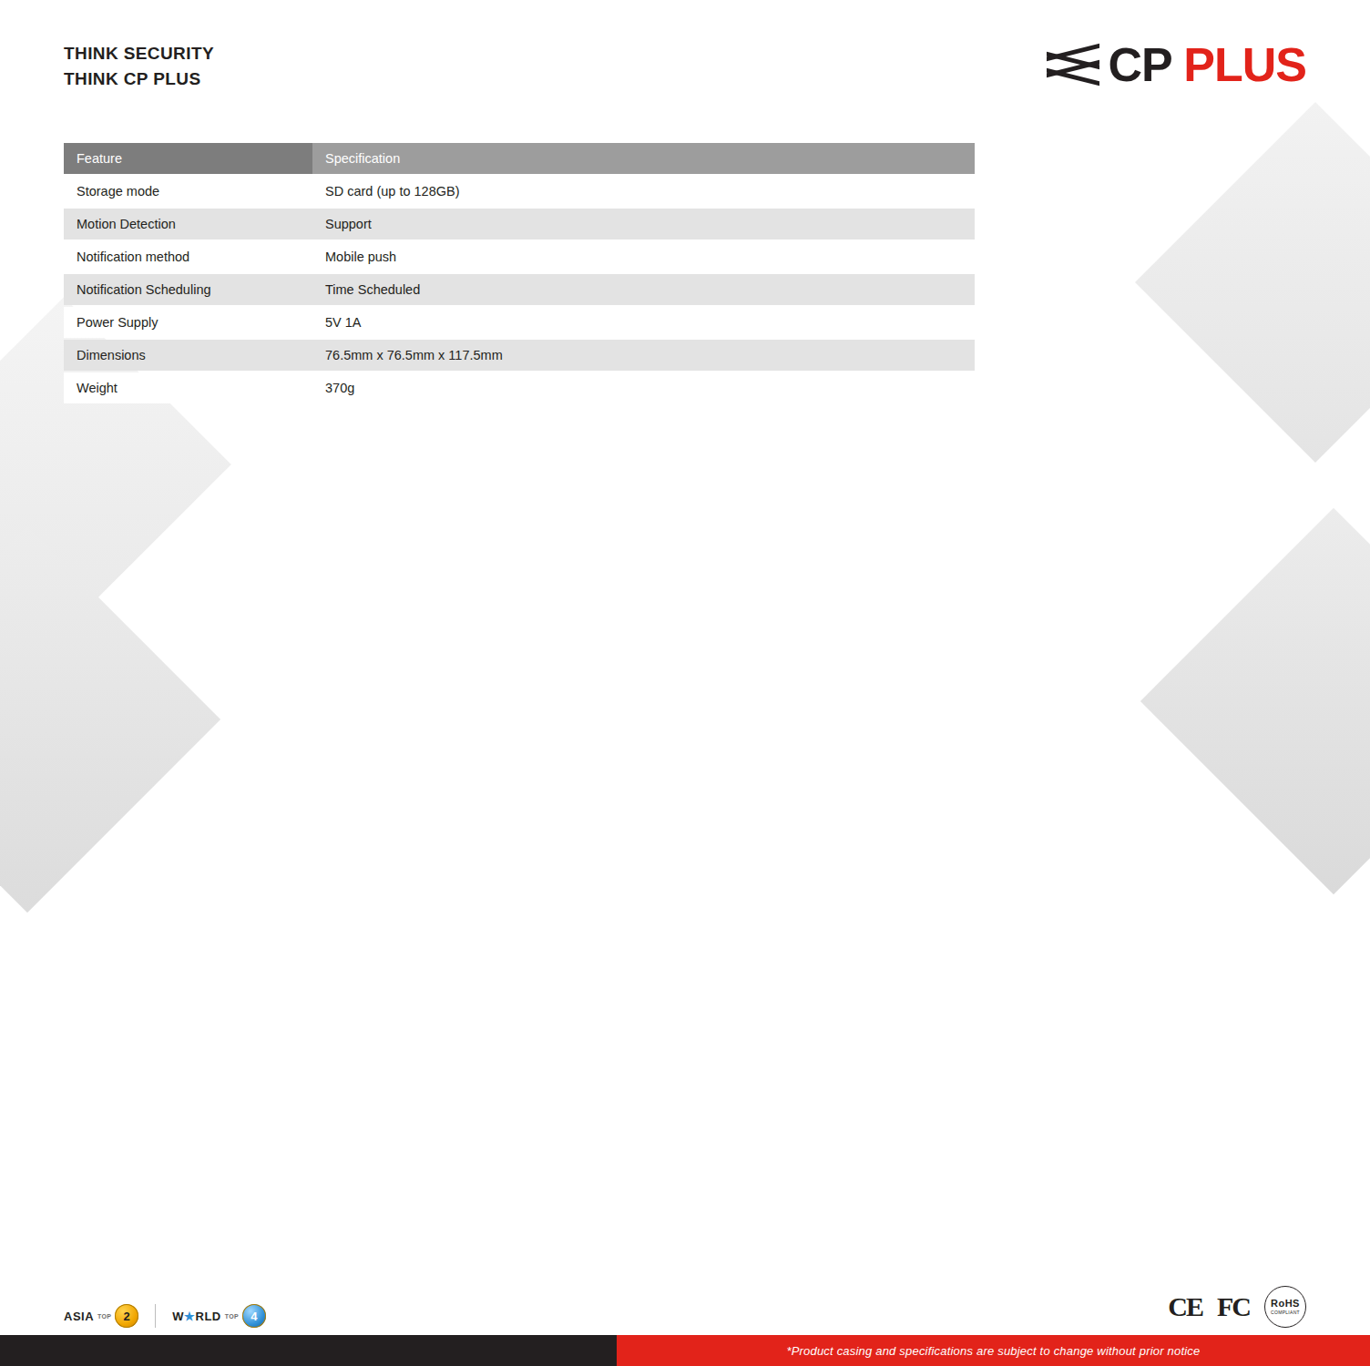Think Security
Think CP Plus
CP PLUS
| Feature | Specification |
| --- | --- |
| Storage mode | SD card (up to 128GB) |
| Motion Detection | Support |
| Notification method | Mobile push |
| Notification Scheduling | Time Scheduled |
| Power Supply | 5V 1A |
| Dimensions | 76.5mm x 76.5mm x 117.5mm |
| Weight | 370g |
ASIA TOP 2
W★RLD TOP 4
CE
FC
RoHS COMPLIANT
*Product casing and specifications are subject to change without prior notice